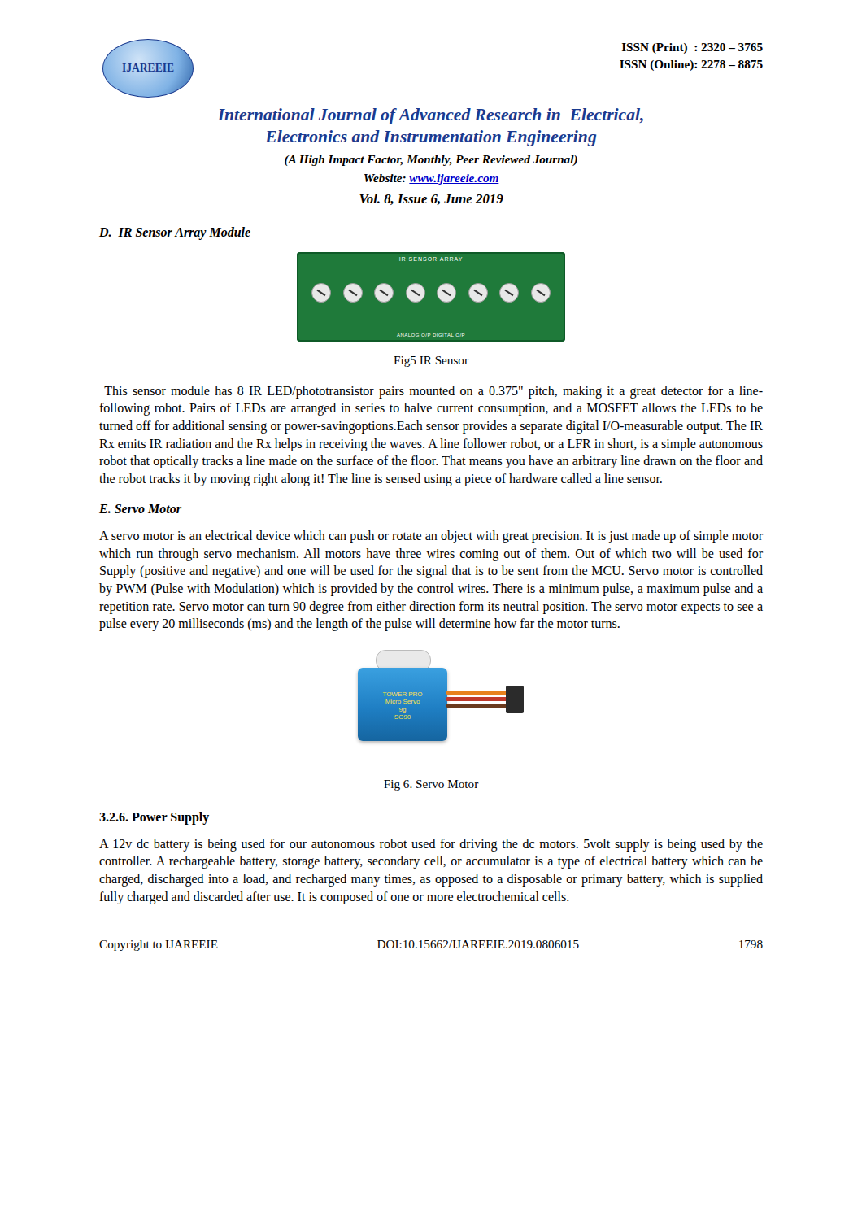IJAREEIE
ISSN (Print) : 2320 – 3765
ISSN (Online): 2278 – 8875
International Journal of Advanced Research in Electrical,
Electronics and Instrumentation Engineering
(A High Impact Factor, Monthly, Peer Reviewed Journal)
Website: www.ijareeie.com
Vol. 8, Issue 6, June 2019
D. IR Sensor Array Module
Fig5 IR Sensor
This sensor module has 8 IR LED/phototransistor pairs mounted on a 0.375" pitch, making it a great detector for a line-following robot. Pairs of LEDs are arranged in series to halve current consumption, and a MOSFET allows the LEDs to be turned off for additional sensing or power-savingoptions.Each sensor provides a separate digital I/O-measurable output. The IR Rx emits IR radiation and the Rx helps in receiving the waves. A line follower robot, or a LFR in short, is a simple autonomous robot that optically tracks a line made on the surface of the floor. That means you have an arbitrary line drawn on the floor and the robot tracks it by moving right along it! The line is sensed using a piece of hardware called a line sensor.
E. Servo Motor
A servo motor is an electrical device which can push or rotate an object with great precision. It is just made up of simple motor which run through servo mechanism. All motors have three wires coming out of them. Out of which two will be used for Supply (positive and negative) and one will be used for the signal that is to be sent from the MCU. Servo motor is controlled by PWM (Pulse with Modulation) which is provided by the control wires. There is a minimum pulse, a maximum pulse and a repetition rate. Servo motor can turn 90 degree from either direction form its neutral position. The servo motor expects to see a pulse every 20 milliseconds (ms) and the length of the pulse will determine how far the motor turns.
TOWER PRO
Micro Servo
9g
SG90
Fig 6. Servo Motor
3.2.6. Power Supply
A 12v dc battery is being used for our autonomous robot used for driving the dc motors. 5volt supply is being used by the controller. A rechargeable battery, storage battery, secondary cell, or accumulator is a type of electrical battery which can be charged, discharged into a load, and recharged many times, as opposed to a disposable or primary battery, which is supplied fully charged and discarded after use. It is composed of one or more electrochemical cells.
Copyright to IJAREEIE
DOI:10.15662/IJAREEIE.2019.0806015
1798